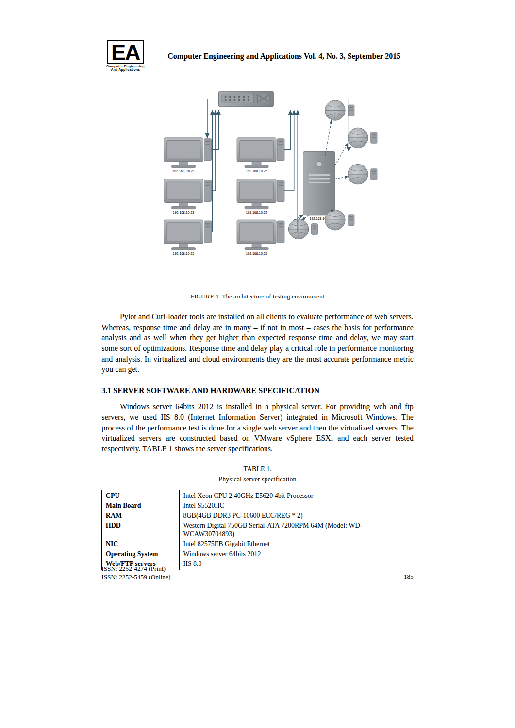EA
Computer Engineering
And Applications
Computer Engineering and Applications Vol. 4, No. 3, September 2015
192.168..10.21 192.168.10.22 192.168.10.23 192.168.10.24 192.168.10.25 192.168.10.26 192.168.10.x
FIGURE 1. The architecture of testing environment
Pylot and Curl-loader tools are installed on all clients to evaluate performance of web servers. Whereas, response time and delay are in many – if not in most – cases the basis for performance analysis and as well when they get higher than expected response time and delay, we may start some sort of optimizations. Response time and delay play a critical role in performance monitoring and analysis. In virtualized and cloud environments they are the most accurate performance metric you can get.
3.1 Server Software and Hardware Specification
Windows server 64bits 2012 is installed in a physical server. For providing web and ftp servers, we used IIS 8.0 (Internet Information Server) integrated in Microsoft Windows. The process of the performance test is done for a single web server and then the virtualized servers. The virtualized servers are constructed based on VMware vSphere ESXi and each server tested respectively. TABLE 1 shows the server specifications.
TABLE 1.
Physical server specification
| CPU | Intel Xeon CPU 2.40GHz E5620 4bit Processor |
| Main Board | Intel S5520HC |
| RAM | 8GB(4GB DDR3 PC-10600 ECC/REG * 2) |
| HDD | Western Digital 750GB Serial-ATA 7200RPM 64M (Model: WD-WCAW30704893) |
| NIC | Intel 82575EB Gigabit Ethernet |
| Operating System | Windows server 64bits 2012 |
| Web/FTP servers | IIS 8.0 |
ISSN: 2252-4274 (Print)
ISSN: 2252-5459 (Online)
185